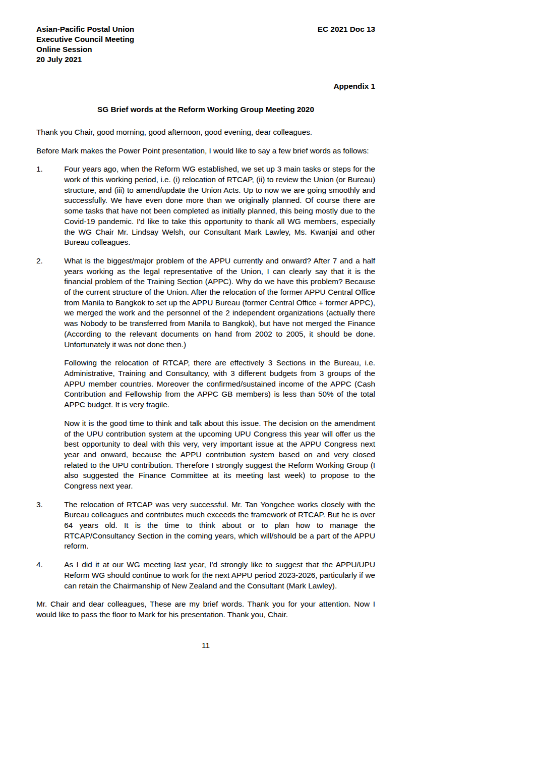Asian-Pacific Postal Union
Executive Council Meeting
Online Session
20 July 2021
EC 2021 Doc 13
Appendix 1
SG Brief words at the Reform Working Group Meeting 2020
Thank you Chair, good morning, good afternoon, good evening, dear colleagues.
Before Mark makes the Power Point presentation, I would like to say a few brief words as follows:
Four years ago, when the Reform WG established, we set up 3 main tasks or steps for the work of this working period, i.e. (i) relocation of RTCAP, (ii) to review the Union (or Bureau) structure, and (iii) to amend/update the Union Acts. Up to now we are going smoothly and successfully. We have even done more than we originally planned. Of course there are some tasks that have not been completed as initially planned, this being mostly due to the Covid-19 pandemic. I'd like to take this opportunity to thank all WG members, especially the WG Chair Mr. Lindsay Welsh, our Consultant Mark Lawley, Ms. Kwanjai and other Bureau colleagues.
What is the biggest/major problem of the APPU currently and onward? After 7 and a half years working as the legal representative of the Union, I can clearly say that it is the financial problem of the Training Section (APPC). Why do we have this problem? Because of the current structure of the Union. After the relocation of the former APPU Central Office from Manila to Bangkok to set up the APPU Bureau (former Central Office + former APPC), we merged the work and the personnel of the 2 independent organizations (actually there was Nobody to be transferred from Manila to Bangkok), but have not merged the Finance (According to the relevant documents on hand from 2002 to 2005, it should be done. Unfortunately it was not done then.)
Following the relocation of RTCAP, there are effectively 3 Sections in the Bureau, i.e. Administrative, Training and Consultancy, with 3 different budgets from 3 groups of the APPU member countries. Moreover the confirmed/sustained income of the APPC (Cash Contribution and Fellowship from the APPC GB members) is less than 50% of the total APPC budget. It is very fragile.
Now it is the good time to think and talk about this issue. The decision on the amendment of the UPU contribution system at the upcoming UPU Congress this year will offer us the best opportunity to deal with this very, very important issue at the APPU Congress next year and onward, because the APPU contribution system based on and very closed related to the UPU contribution. Therefore I strongly suggest the Reform Working Group (I also suggested the Finance Committee at its meeting last week) to propose to the Congress next year.
The relocation of RTCAP was very successful. Mr. Tan Yongchee works closely with the Bureau colleagues and contributes much exceeds the framework of RTCAP. But he is over 64 years old. It is the time to think about or to plan how to manage the RTCAP/Consultancy Section in the coming years, which will/should be a part of the APPU reform.
As I did it at our WG meeting last year, I'd strongly like to suggest that the APPU/UPU Reform WG should continue to work for the next APPU period 2023-2026, particularly if we can retain the Chairmanship of New Zealand and the Consultant (Mark Lawley).
Mr. Chair and dear colleagues, These are my brief words. Thank you for your attention. Now I would like to pass the floor to Mark for his presentation. Thank you, Chair.
11